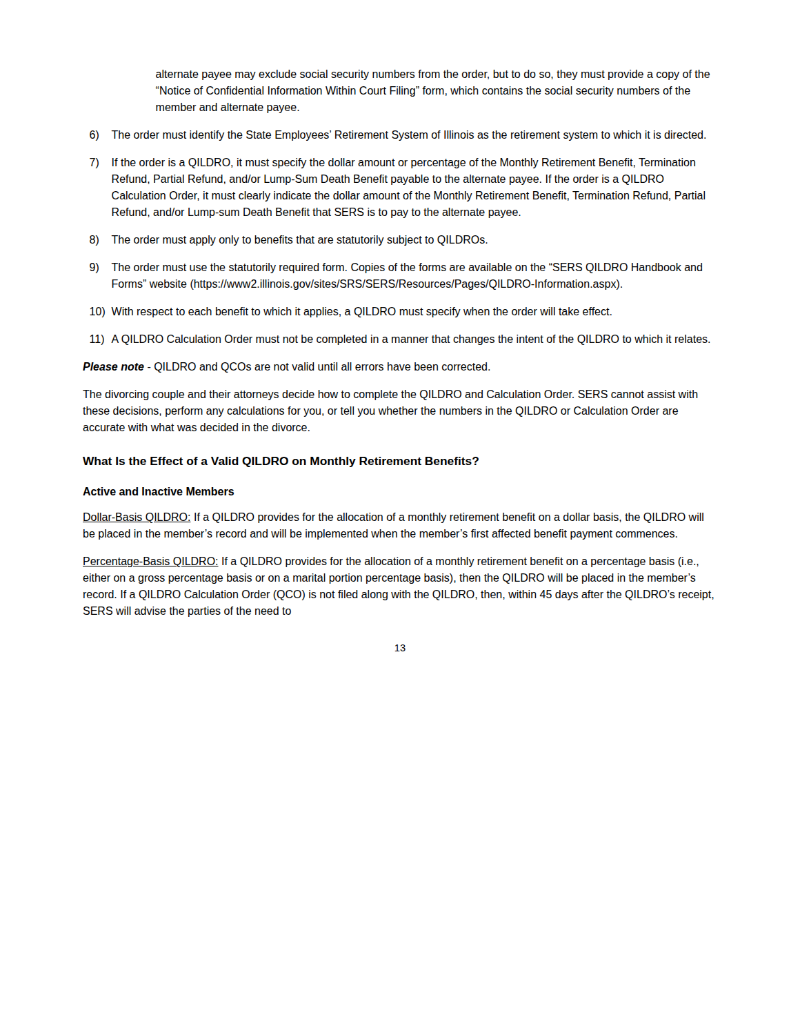alternate payee may exclude social security numbers from the order, but to do so, they must provide a copy of the “Notice of Confidential Information Within Court Filing” form, which contains the social security numbers of the member and alternate payee.
6) The order must identify the State Employees’ Retirement System of Illinois as the retirement system to which it is directed.
7) If the order is a QILDRO, it must specify the dollar amount or percentage of the Monthly Retirement Benefit, Termination Refund, Partial Refund, and/or Lump-Sum Death Benefit payable to the alternate payee. If the order is a QILDRO Calculation Order, it must clearly indicate the dollar amount of the Monthly Retirement Benefit, Termination Refund, Partial Refund, and/or Lump-sum Death Benefit that SERS is to pay to the alternate payee.
8) The order must apply only to benefits that are statutorily subject to QILDROs.
9) The order must use the statutorily required form. Copies of the forms are available on the “SERS QILDRO Handbook and Forms” website (https://www2.illinois.gov/sites/SRS/SERS/Resources/Pages/QILDRO-Information.aspx).
10) With respect to each benefit to which it applies, a QILDRO must specify when the order will take effect.
11) A QILDRO Calculation Order must not be completed in a manner that changes the intent of the QILDRO to which it relates.
Please note - QILDRO and QCOs are not valid until all errors have been corrected.
The divorcing couple and their attorneys decide how to complete the QILDRO and Calculation Order. SERS cannot assist with these decisions, perform any calculations for you, or tell you whether the numbers in the QILDRO or Calculation Order are accurate with what was decided in the divorce.
What Is the Effect of a Valid QILDRO on Monthly Retirement Benefits?
Active and Inactive Members
Dollar-Basis QILDRO: If a QILDRO provides for the allocation of a monthly retirement benefit on a dollar basis, the QILDRO will be placed in the member’s record and will be implemented when the member’s first affected benefit payment commences.
Percentage-Basis QILDRO: If a QILDRO provides for the allocation of a monthly retirement benefit on a percentage basis (i.e., either on a gross percentage basis or on a marital portion percentage basis), then the QILDRO will be placed in the member’s record. If a QILDRO Calculation Order (QCO) is not filed along with the QILDRO, then, within 45 days after the QILDRO’s receipt, SERS will advise the parties of the need to
13